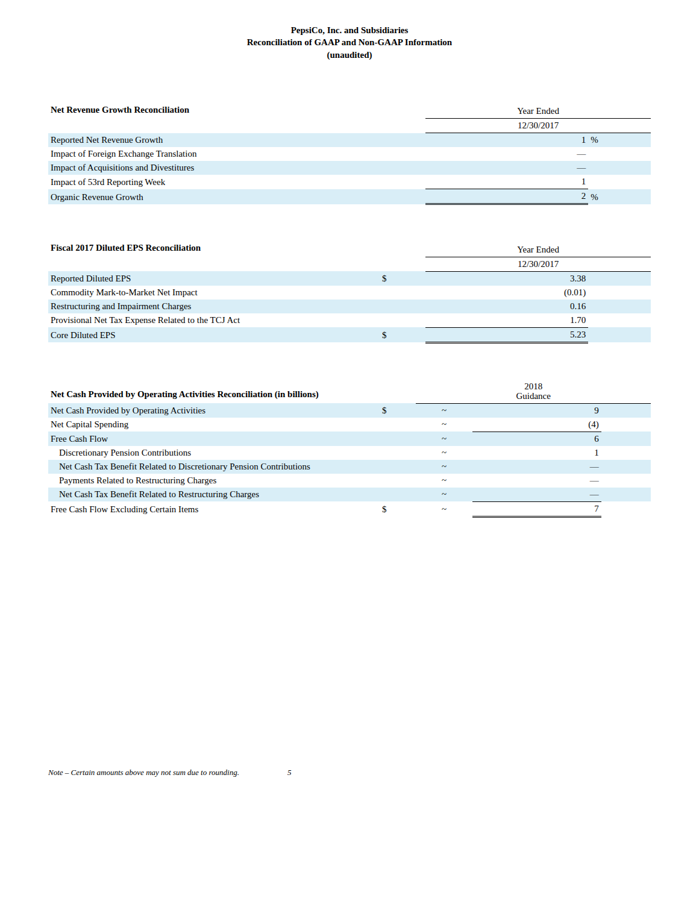PepsiCo, Inc. and Subsidiaries
Reconciliation of GAAP and Non-GAAP Information
(unaudited)
| Net Revenue Growth Reconciliation | | Year Ended |
| | | 12/30/2017 |
| Reported Net Revenue Growth | | 1 | % |
| Impact of Foreign Exchange Translation | | — | |
| Impact of Acquisitions and Divestitures | | — | |
| Impact of 53rd Reporting Week | | 1 | |
| Organic Revenue Growth | | 2 | % |
| Fiscal 2017 Diluted EPS Reconciliation | | Year Ended |
| | | 12/30/2017 |
| Reported Diluted EPS | $ | 3.38 | |
| Commodity Mark-to-Market Net Impact | | (0.01) | |
| Restructuring and Impairment Charges | | 0.16 | |
| Provisional Net Tax Expense Related to the TCJ Act | | 1.70 | |
| Core Diluted EPS | $ | 5.23 | |
| Net Cash Provided by Operating Activities Reconciliation (in billions) | | 2018 Guidance |
| Net Cash Provided by Operating Activities | $ | ~ | 9 | |
| Net Capital Spending | | ~ | (4) | |
| Free Cash Flow | | ~ | 6 | |
| Discretionary Pension Contributions | | ~ | 1 | |
| Net Cash Tax Benefit Related to Discretionary Pension Contributions | | ~ | — | |
| Payments Related to Restructuring Charges | | ~ | — | |
| Net Cash Tax Benefit Related to Restructuring Charges | | ~ | — | |
| Free Cash Flow Excluding Certain Items | $ | ~ | 7 | |
Note – Certain amounts above may not sum due to rounding.5